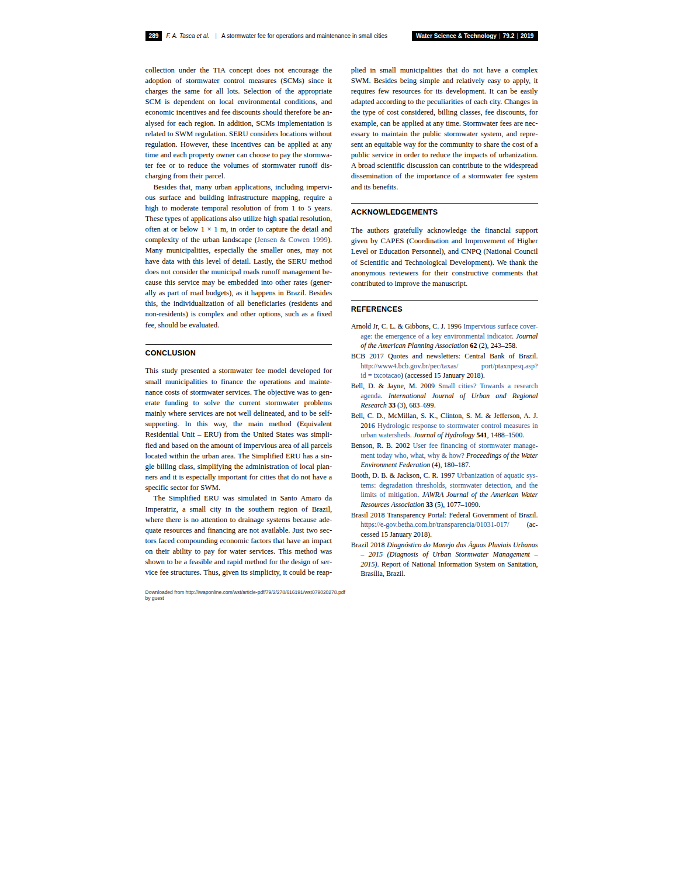289 F. A. Tasca et al. | A stormwater fee for operations and maintenance in small cities Water Science & Technology|79.2|2019
collection under the TIA concept does not encourage the adoption of stormwater control measures (SCMs) since it charges the same for all lots. Selection of the appropriate SCM is dependent on local environmental conditions, and economic incentives and fee discounts should therefore be analysed for each region. In addition, SCMs implementation is related to SWM regulation. SERU considers locations without regulation. However, these incentives can be applied at any time and each property owner can choose to pay the stormwater fee or to reduce the volumes of stormwater runoff discharging from their parcel.
Besides that, many urban applications, including impervious surface and building infrastructure mapping, require a high to moderate temporal resolution of from 1 to 5 years. These types of applications also utilize high spatial resolution, often at or below 1 × 1 m, in order to capture the detail and complexity of the urban landscape (Jensen & Cowen 1999). Many municipalities, especially the smaller ones, may not have data with this level of detail. Lastly, the SERU method does not consider the municipal roads runoff management because this service may be embedded into other rates (generally as part of road budgets), as it happens in Brazil. Besides this, the individualization of all beneficiaries (residents and non-residents) is complex and other options, such as a fixed fee, should be evaluated.
CONCLUSION
This study presented a stormwater fee model developed for small municipalities to finance the operations and maintenance costs of stormwater services. The objective was to generate funding to solve the current stormwater problems mainly where services are not well delineated, and to be self-supporting. In this way, the main method (Equivalent Residential Unit – ERU) from the United States was simplified and based on the amount of impervious area of all parcels located within the urban area. The Simplified ERU has a single billing class, simplifying the administration of local planners and it is especially important for cities that do not have a specific sector for SWM.
The Simplified ERU was simulated in Santo Amaro da Imperatriz, a small city in the southern region of Brazil, where there is no attention to drainage systems because adequate resources and financing are not available. Just two sectors faced compounding economic factors that have an impact on their ability to pay for water services. This method was shown to be a feasible and rapid method for the design of service fee structures. Thus, given its simplicity, it could be reapplied in small municipalities that do not have a complex SWM. Besides being simple and relatively easy to apply, it requires few resources for its development. It can be easily adapted according to the peculiarities of each city. Changes in the type of cost considered, billing classes, fee discounts, for example, can be applied at any time. Stormwater fees are necessary to maintain the public stormwater system, and represent an equitable way for the community to share the cost of a public service in order to reduce the impacts of urbanization. A broad scientific discussion can contribute to the widespread dissemination of the importance of a stormwater fee system and its benefits.
ACKNOWLEDGEMENTS
The authors gratefully acknowledge the financial support given by CAPES (Coordination and Improvement of Higher Level or Education Personnel), and CNPQ (National Council of Scientific and Technological Development). We thank the anonymous reviewers for their constructive comments that contributed to improve the manuscript.
REFERENCES
Arnold Jr, C. L. & Gibbons, C. J. 1996 Impervious surface coverage: the emergence of a key environmental indicator. Journal of the American Planning Association 62 (2), 243–258.
BCB 2017 Quotes and newsletters: Central Bank of Brazil. http://www4.bcb.gov.br/pec/taxas/ port/ptaxnpesq.asp?id = txcotacao) (accessed 15 January 2018).
Bell, D. & Jayne, M. 2009 Small cities? Towards a research agenda. International Journal of Urban and Regional Research 33 (3), 683–699.
Bell, C. D., McMillan, S. K., Clinton, S. M. & Jefferson, A. J. 2016 Hydrologic response to stormwater control measures in urban watersheds. Journal of Hydrology 541, 1488–1500.
Benson, R. B. 2002 User fee financing of stormwater management today who, what, why & how? Proceedings of the Water Environment Federation (4), 180–187.
Booth, D. B. & Jackson, C. R. 1997 Urbanization of aquatic systems: degradation thresholds, stormwater detection, and the limits of mitigation. JAWRA Journal of the American Water Resources Association 33 (5), 1077–1090.
Brasil 2018 Transparency Portal: Federal Government of Brazil. https://e-gov.betha.com.br/transparencia/01031-017/ (accessed 15 January 2018).
Brazil 2018 Diagnóstico do Manejo das Águas Pluviais Urbanas – 2015 (Diagnosis of Urban Stormwater Management – 2015). Report of National Information System on Sanitation, Brasília, Brazil.
Downloaded from http://iwaponline.com/wst/article-pdf/79/2/278/616191/wst079020278.pdf
by guest